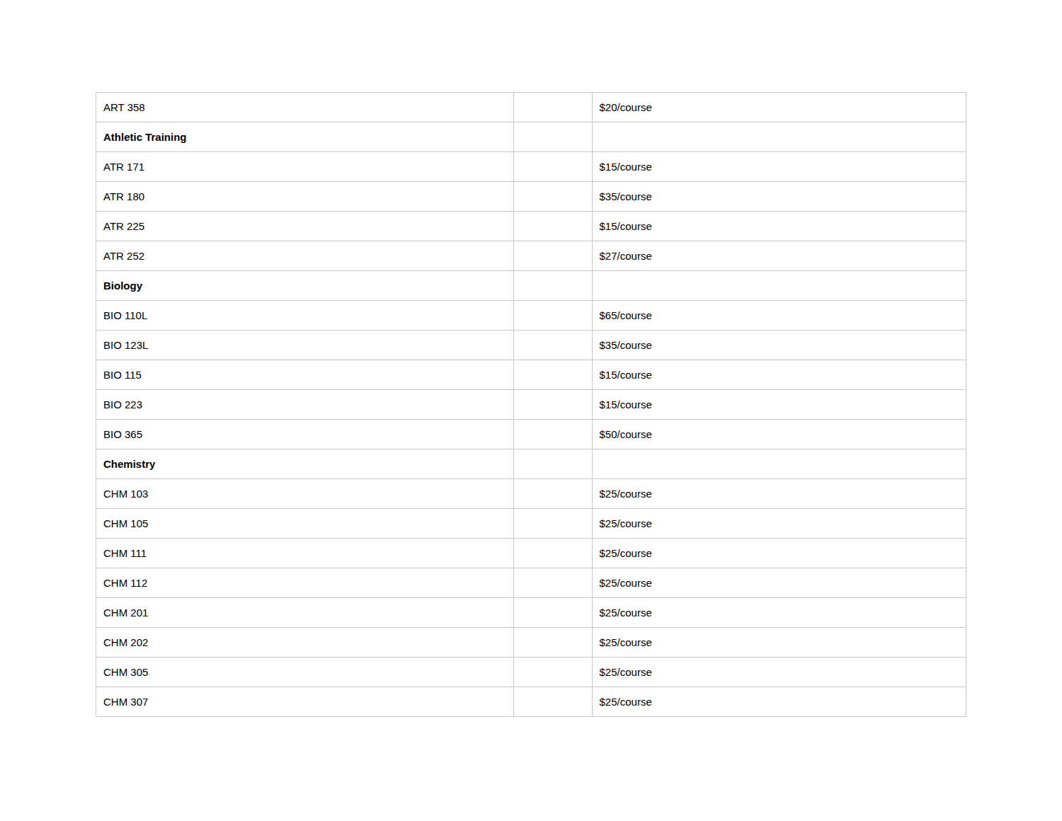| ART 358 | | $20/course |
| Athletic Training | | |
| ATR 171 | | $15/course |
| ATR 180 | | $35/course |
| ATR 225 | | $15/course |
| ATR 252 | | $27/course |
| Biology | | |
| BIO 110L | | $65/course |
| BIO 123L | | $35/course |
| BIO 115 | | $15/course |
| BIO 223 | | $15/course |
| BIO 365 | | $50/course |
| Chemistry | | |
| CHM 103 | | $25/course |
| CHM 105 | | $25/course |
| CHM 111 | | $25/course |
| CHM 112 | | $25/course |
| CHM 201 | | $25/course |
| CHM 202 | | $25/course |
| CHM 305 | | $25/course |
| CHM 307 | | $25/course |